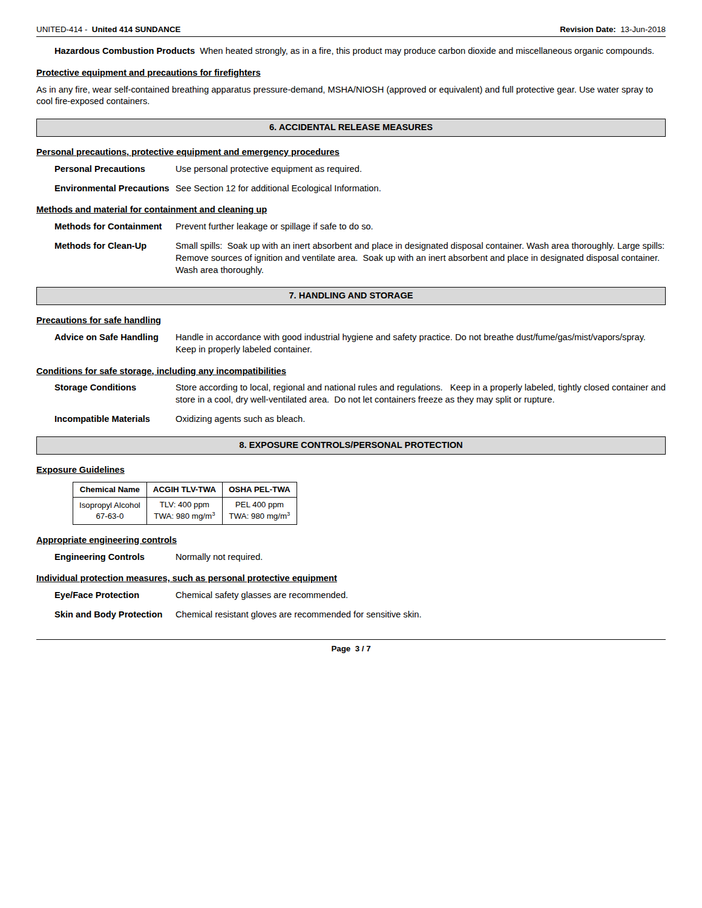UNITED-414 - United 414 SUNDANCE
Revision Date: 13-Jun-2018
Hazardous Combustion Products When heated strongly, as in a fire, this product may produce carbon dioxide and miscellaneous organic compounds.
Protective equipment and precautions for firefighters
As in any fire, wear self-contained breathing apparatus pressure-demand, MSHA/NIOSH (approved or equivalent) and full protective gear. Use water spray to cool fire-exposed containers.
6. ACCIDENTAL RELEASE MEASURES
Personal precautions, protective equipment and emergency procedures
Personal Precautions
Use personal protective equipment as required.
Environmental Precautions
See Section 12 for additional Ecological Information.
Methods and material for containment and cleaning up
Methods for Containment
Prevent further leakage or spillage if safe to do so.
Methods for Clean-Up
Small spills: Soak up with an inert absorbent and place in designated disposal container. Wash area thoroughly. Large spills: Remove sources of ignition and ventilate area. Soak up with an inert absorbent and place in designated disposal container. Wash area thoroughly.
7. HANDLING AND STORAGE
Precautions for safe handling
Advice on Safe Handling
Handle in accordance with good industrial hygiene and safety practice. Do not breathe dust/fume/gas/mist/vapors/spray. Keep in properly labeled container.
Conditions for safe storage, including any incompatibilities
Storage Conditions
Store according to local, regional and national rules and regulations. Keep in a properly labeled, tightly closed container and store in a cool, dry well-ventilated area. Do not let containers freeze as they may split or rupture.
Incompatible Materials
Oxidizing agents such as bleach.
8. EXPOSURE CONTROLS/PERSONAL PROTECTION
Exposure Guidelines
| Chemical Name | ACGIH TLV-TWA | OSHA PEL-TWA |
| --- | --- | --- |
| Isopropyl Alcohol 67-63-0 | TLV: 400 ppm TWA: 980 mg/m 3 | PEL 400 ppm TWA: 980 mg/m 3 |
Appropriate engineering controls
Engineering Controls
Normally not required.
Individual protection measures, such as personal protective equipment
Eye/Face Protection
Chemical safety glasses are recommended.
Skin and Body Protection
Chemical resistant gloves are recommended for sensitive skin.
Page 3 / 7